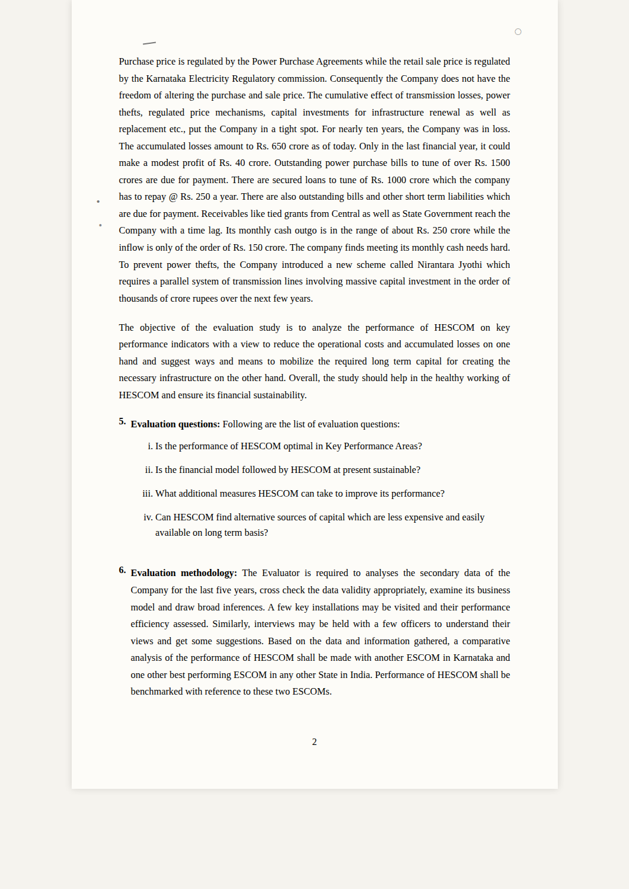◌
•
•
Purchase price is regulated by the Power Purchase Agreements while the retail sale price is regulated by the Karnataka Electricity Regulatory commission. Consequently the Company does not have the freedom of altering the purchase and sale price. The cumulative effect of transmission losses, power thefts, regulated price mechanisms, capital investments for infrastructure renewal as well as replacement etc., put the Company in a tight spot. For nearly ten years, the Company was in loss. The accumulated losses amount to Rs. 650 crore as of today. Only in the last financial year, it could make a modest profit of Rs. 40 crore. Outstanding power purchase bills to tune of over Rs. 1500 crores are due for payment. There are secured loans to tune of Rs. 1000 crore which the company has to repay @ Rs. 250 a year. There are also outstanding bills and other short term liabilities which are due for payment. Receivables like tied grants from Central as well as State Government reach the Company with a time lag. Its monthly cash outgo is in the range of about Rs. 250 crore while the inflow is only of the order of Rs. 150 crore. The company finds meeting its monthly cash needs hard. To prevent power thefts, the Company introduced a new scheme called Nirantara Jyothi which requires a parallel system of transmission lines involving massive capital investment in the order of thousands of crore rupees over the next few years.
The objective of the evaluation study is to analyze the performance of HESCOM on key performance indicators with a view to reduce the operational costs and accumulated losses on one hand and suggest ways and means to mobilize the required long term capital for creating the necessary infrastructure on the other hand. Overall, the study should help in the healthy working of HESCOM and ensure its financial sustainability.
5.
Evaluation questions: Following are the list of evaluation questions:
Is the performance of HESCOM optimal in Key Performance Areas?
Is the financial model followed by HESCOM at present sustainable?
What additional measures HESCOM can take to improve its performance?
Can HESCOM find alternative sources of capital which are less expensive and easily available on long term basis?
6.
Evaluation methodology: The Evaluator is required to analyses the secondary data of the Company for the last five years, cross check the data validity appropriately, examine its business model and draw broad inferences. A few key installations may be visited and their performance efficiency assessed. Similarly, interviews may be held with a few officers to understand their views and get some suggestions. Based on the data and information gathered, a comparative analysis of the performance of HESCOM shall be made with another ESCOM in Karnataka and one other best performing ESCOM in any other State in India. Performance of HESCOM shall be benchmarked with reference to these two ESCOMs.
2